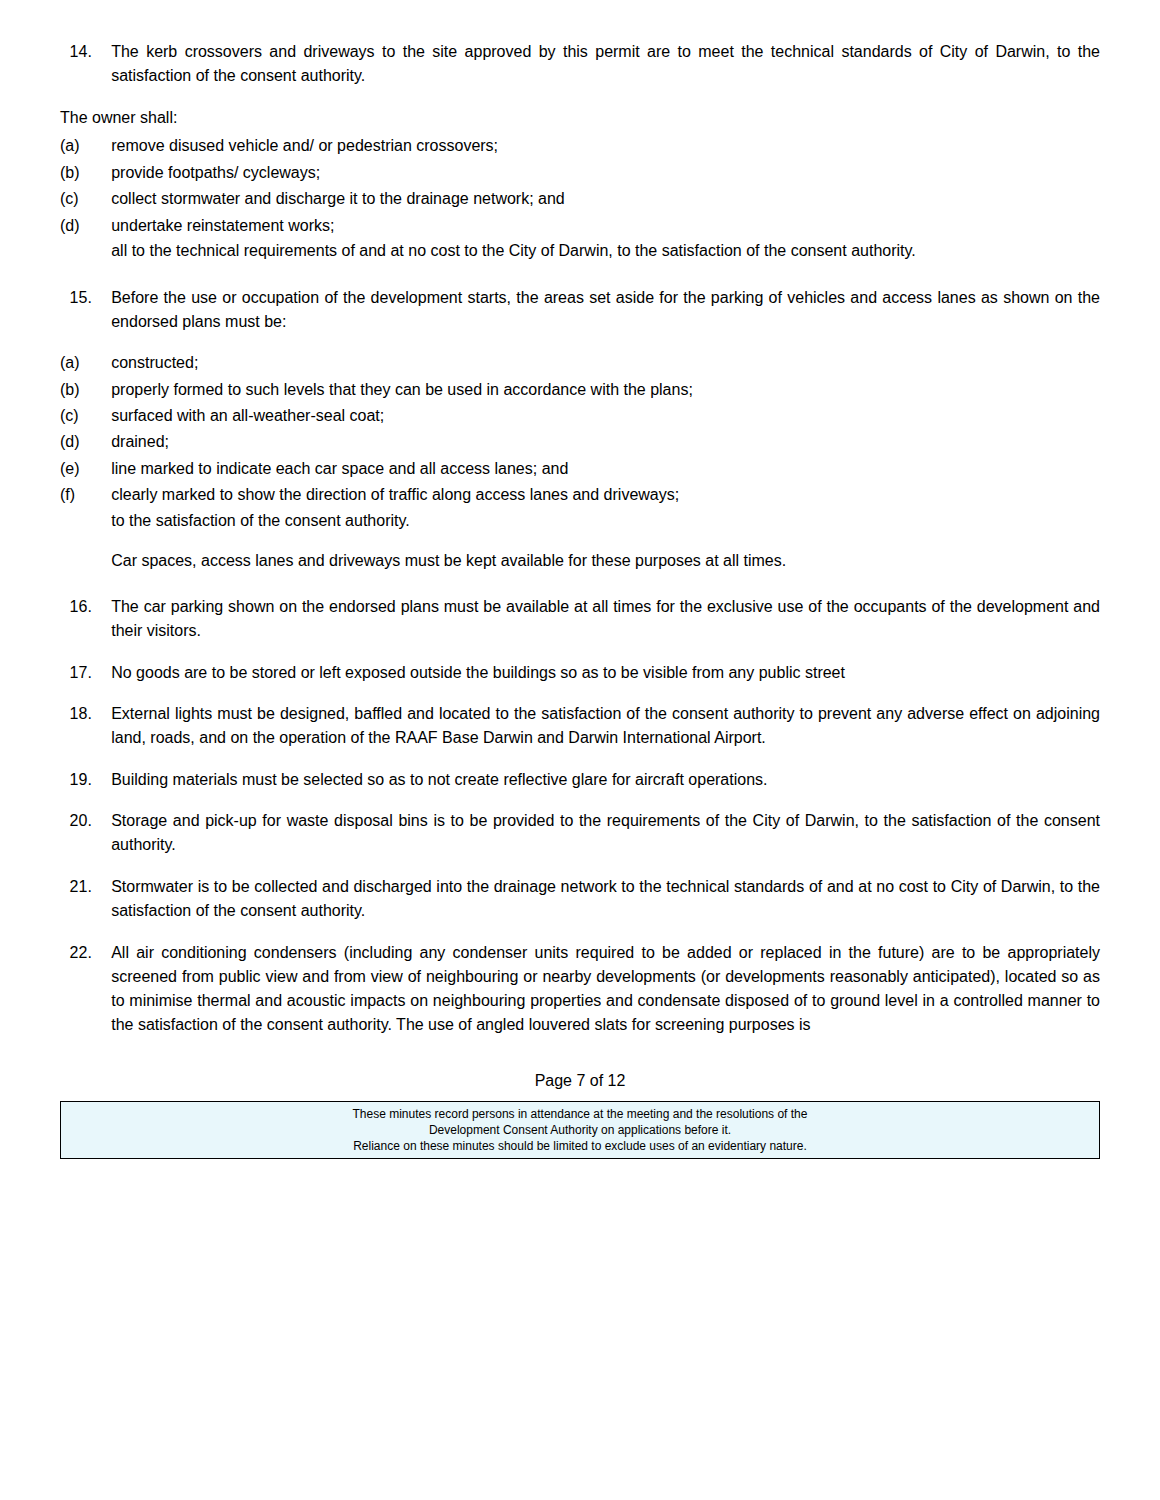14.
The kerb crossovers and driveways to the site approved by this permit are to meet the technical standards of City of Darwin, to the satisfaction of the consent authority.
The owner shall:
(a) remove disused vehicle and/ or pedestrian crossovers;
(b) provide footpaths/ cycleways;
(c) collect stormwater and discharge it to the drainage network; and
(d) undertake reinstatement works;
all to the technical requirements of and at no cost to the City of Darwin, to the satisfaction of the consent authority.
15.
Before the use or occupation of the development starts, the areas set aside for the parking of vehicles and access lanes as shown on the endorsed plans must be:
(a) constructed;
(b) properly formed to such levels that they can be used in accordance with the plans;
(c) surfaced with an all-weather-seal coat;
(d) drained;
(e) line marked to indicate each car space and all access lanes; and
(f) clearly marked to show the direction of traffic along access lanes and driveways;
to the satisfaction of the consent authority.
Car spaces, access lanes and driveways must be kept available for these purposes at all times.
16.
The car parking shown on the endorsed plans must be available at all times for the exclusive use of the occupants of the development and their visitors.
17.
No goods are to be stored or left exposed outside the buildings so as to be visible from any public street
18.
External lights must be designed, baffled and located to the satisfaction of the consent authority to prevent any adverse effect on adjoining land, roads, and on the operation of the RAAF Base Darwin and Darwin International Airport.
19.
Building materials must be selected so as to not create reflective glare for aircraft operations.
20.
Storage and pick-up for waste disposal bins is to be provided to the requirements of the City of Darwin, to the satisfaction of the consent authority.
21.
Stormwater is to be collected and discharged into the drainage network to the technical standards of and at no cost to City of Darwin, to the satisfaction of the consent authority.
22.
All air conditioning condensers (including any condenser units required to be added or replaced in the future) are to be appropriately screened from public view and from view of neighbouring or nearby developments (or developments reasonably anticipated), located so as to minimise thermal and acoustic impacts on neighbouring properties and condensate disposed of to ground level in a controlled manner to the satisfaction of the consent authority. The use of angled louvered slats for screening purposes is
Page 7 of 12
These minutes record persons in attendance at the meeting and the resolutions of the
Development Consent Authority on applications before it.
Reliance on these minutes should be limited to exclude uses of an evidentiary nature.